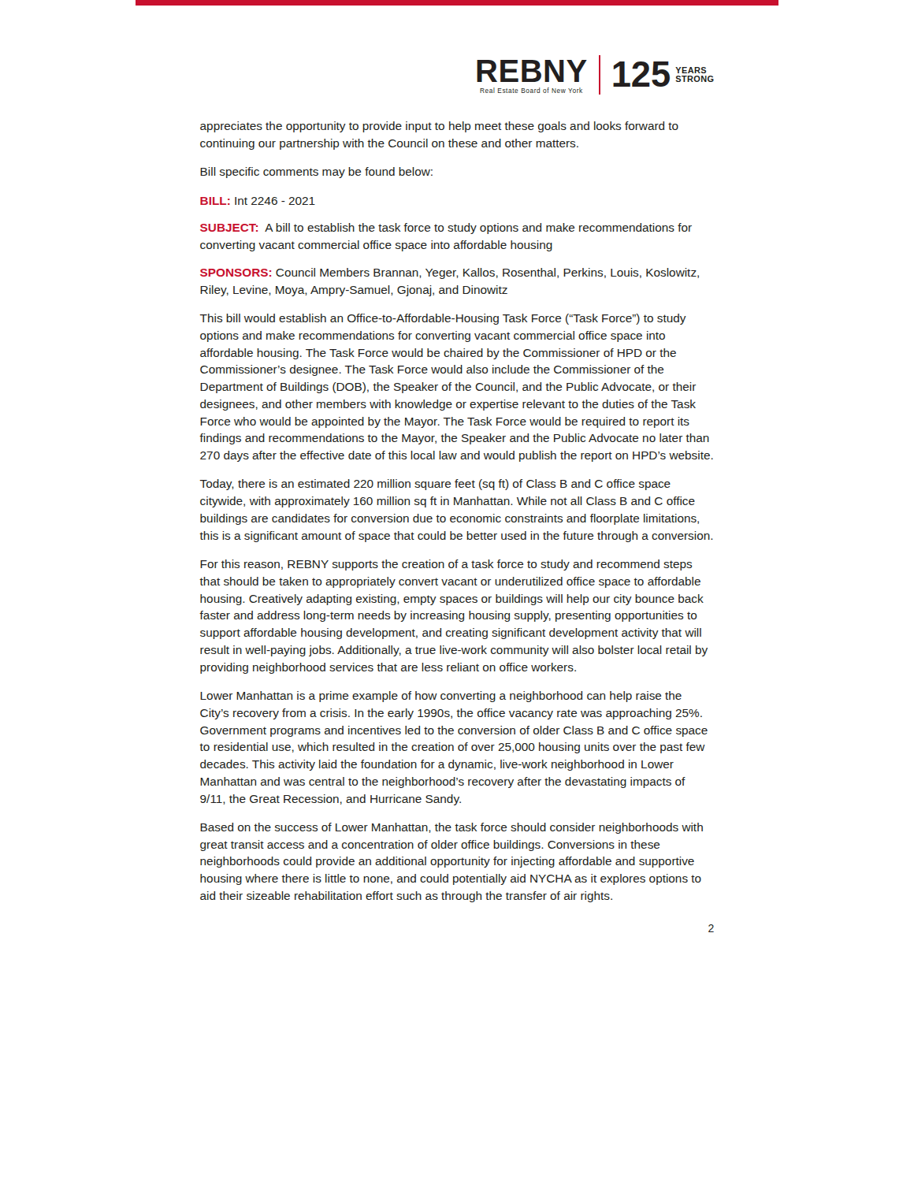REBNY
Real Estate Board of New York
125
YEARS
STRONG
appreciates the opportunity to provide input to help meet these goals and looks forward to continuing our partnership with the Council on these and other matters.
Bill specific comments may be found below:
BILL: Int 2246 - 2021
SUBJECT: A bill to establish the task force to study options and make recommendations for converting vacant commercial office space into affordable housing
SPONSORS: Council Members Brannan, Yeger, Kallos, Rosenthal, Perkins, Louis, Koslowitz, Riley, Levine, Moya, Ampry-Samuel, Gjonaj, and Dinowitz
This bill would establish an Office-to-Affordable-Housing Task Force (“Task Force”) to study options and make recommendations for converting vacant commercial office space into affordable housing. The Task Force would be chaired by the Commissioner of HPD or the Commissioner’s designee. The Task Force would also include the Commissioner of the Department of Buildings (DOB), the Speaker of the Council, and the Public Advocate, or their designees, and other members with knowledge or expertise relevant to the duties of the Task Force who would be appointed by the Mayor. The Task Force would be required to report its findings and recommendations to the Mayor, the Speaker and the Public Advocate no later than 270 days after the effective date of this local law and would publish the report on HPD’s website.
Today, there is an estimated 220 million square feet (sq ft) of Class B and C office space citywide, with approximately 160 million sq ft in Manhattan. While not all Class B and C office buildings are candidates for conversion due to economic constraints and floorplate limitations, this is a significant amount of space that could be better used in the future through a conversion.
For this reason, REBNY supports the creation of a task force to study and recommend steps that should be taken to appropriately convert vacant or underutilized office space to affordable housing. Creatively adapting existing, empty spaces or buildings will help our city bounce back faster and address long-term needs by increasing housing supply, presenting opportunities to support affordable housing development, and creating significant development activity that will result in well-paying jobs. Additionally, a true live-work community will also bolster local retail by providing neighborhood services that are less reliant on office workers.
Lower Manhattan is a prime example of how converting a neighborhood can help raise the City’s recovery from a crisis. In the early 1990s, the office vacancy rate was approaching 25%. Government programs and incentives led to the conversion of older Class B and C office space to residential use, which resulted in the creation of over 25,000 housing units over the past few decades. This activity laid the foundation for a dynamic, live-work neighborhood in Lower Manhattan and was central to the neighborhood’s recovery after the devastating impacts of 9/11, the Great Recession, and Hurricane Sandy.
Based on the success of Lower Manhattan, the task force should consider neighborhoods with great transit access and a concentration of older office buildings. Conversions in these neighborhoods could provide an additional opportunity for injecting affordable and supportive housing where there is little to none, and could potentially aid NYCHA as it explores options to aid their sizeable rehabilitation effort such as through the transfer of air rights.
2